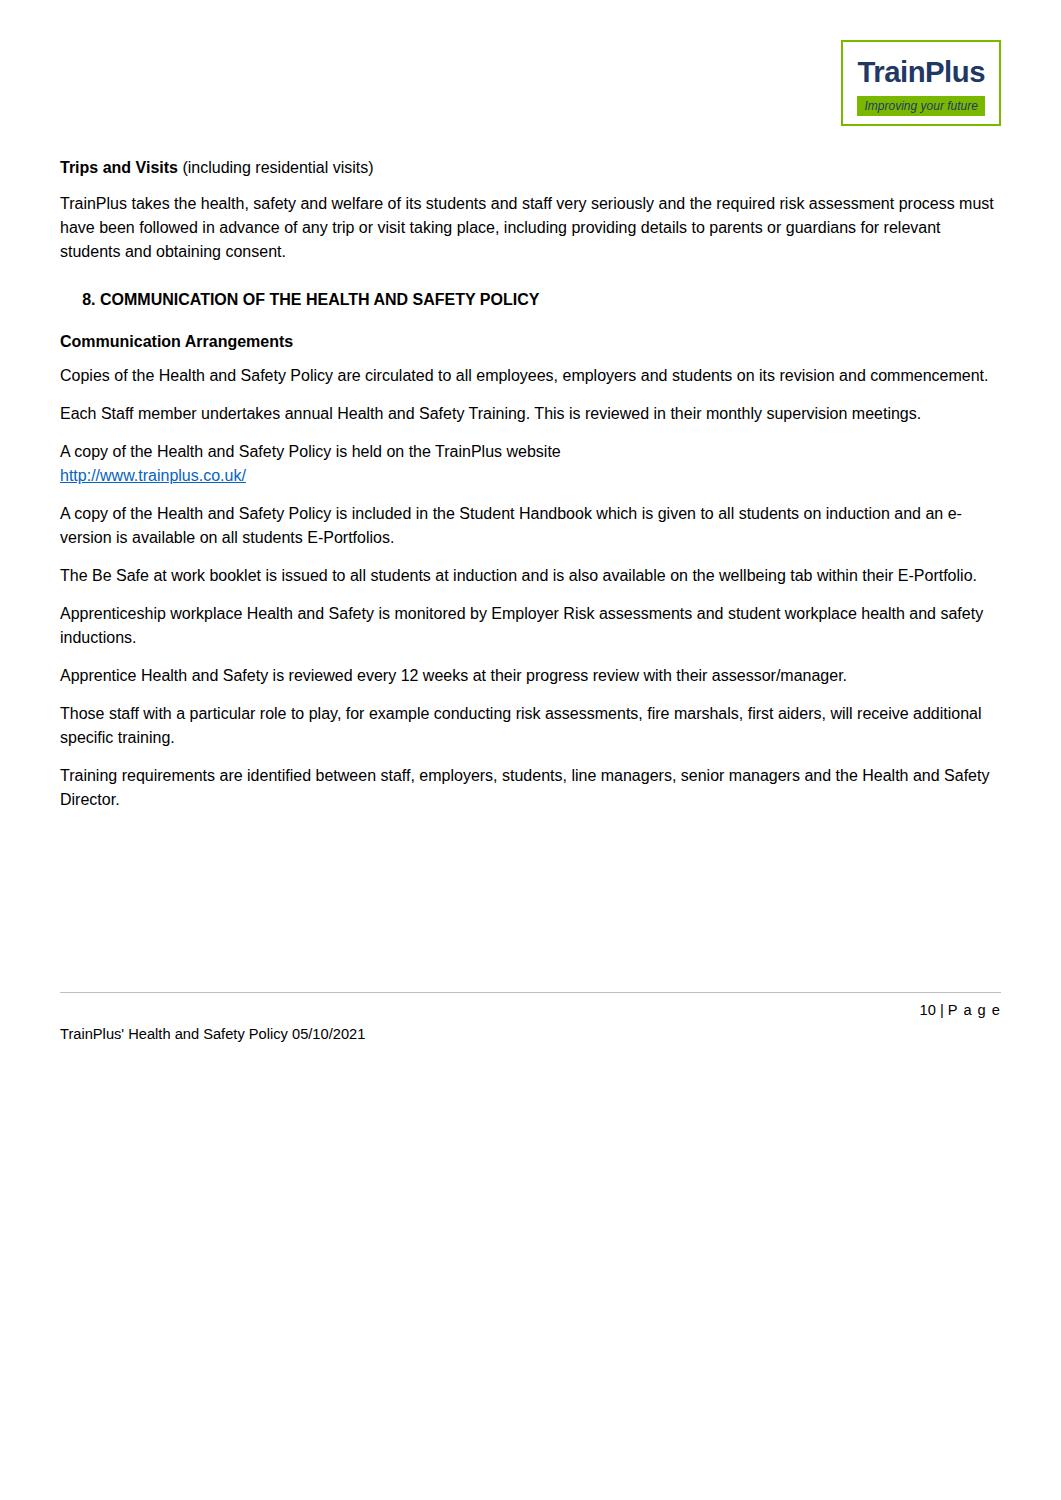TrainPlus
Improving your future
Trips and Visits (including residential visits)
TrainPlus takes the health, safety and welfare of its students and staff very seriously and the required risk assessment process must have been followed in advance of any trip or visit taking place, including providing details to parents or guardians for relevant students and obtaining consent.
COMMUNICATION OF THE HEALTH AND SAFETY POLICY
Communication Arrangements
Copies of the Health and Safety Policy are circulated to all employees, employers and students on its revision and commencement.
Each Staff member undertakes annual Health and Safety Training. This is reviewed in their monthly supervision meetings.
A copy of the Health and Safety Policy is held on the TrainPlus website
http://www.trainplus.co.uk/
A copy of the Health and Safety Policy is included in the Student Handbook which is given to all students on induction and an e-version is available on all students E-Portfolios.
The Be Safe at work booklet is issued to all students at induction and is also available on the wellbeing tab within their E-Portfolio.
Apprenticeship workplace Health and Safety is monitored by Employer Risk assessments and student workplace health and safety inductions.
Apprentice Health and Safety is reviewed every 12 weeks at their progress review with their assessor/manager.
Those staff with a particular role to play, for example conducting risk assessments, fire marshals, first aiders, will receive additional specific training.
Training requirements are identified between staff, employers, students, line managers, senior managers and the Health and Safety Director.
10 | P a g e
TrainPlus' Health and Safety Policy 05/10/2021